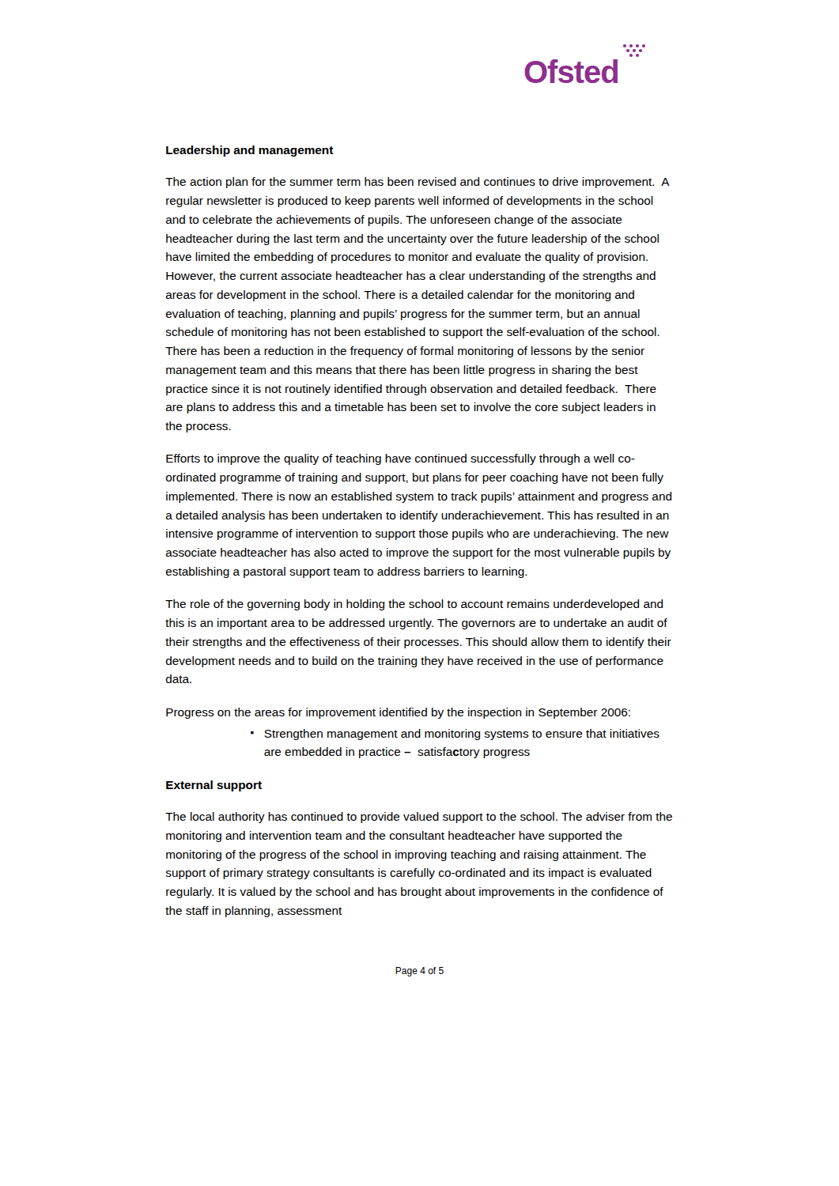Ofsted
Leadership and management
The action plan for the summer term has been revised and continues to drive improvement. A regular newsletter is produced to keep parents well informed of developments in the school and to celebrate the achievements of pupils. The unforeseen change of the associate headteacher during the last term and the uncertainty over the future leadership of the school have limited the embedding of procedures to monitor and evaluate the quality of provision. However, the current associate headteacher has a clear understanding of the strengths and areas for development in the school. There is a detailed calendar for the monitoring and evaluation of teaching, planning and pupils’ progress for the summer term, but an annual schedule of monitoring has not been established to support the self-evaluation of the school. There has been a reduction in the frequency of formal monitoring of lessons by the senior management team and this means that there has been little progress in sharing the best practice since it is not routinely identified through observation and detailed feedback. There are plans to address this and a timetable has been set to involve the core subject leaders in the process.
Efforts to improve the quality of teaching have continued successfully through a well co-ordinated programme of training and support, but plans for peer coaching have not been fully implemented. There is now an established system to track pupils’ attainment and progress and a detailed analysis has been undertaken to identify underachievement. This has resulted in an intensive programme of intervention to support those pupils who are underachieving. The new associate headteacher has also acted to improve the support for the most vulnerable pupils by establishing a pastoral support team to address barriers to learning.
The role of the governing body in holding the school to account remains underdeveloped and this is an important area to be addressed urgently. The governors are to undertake an audit of their strengths and the effectiveness of their processes. This should allow them to identify their development needs and to build on the training they have received in the use of performance data.
Progress on the areas for improvement identified by the inspection in September 2006:
▪ Strengthen management and monitoring systems to ensure that initiatives are embedded in practice – satisfactory progress
External support
The local authority has continued to provide valued support to the school. The adviser from the monitoring and intervention team and the consultant headteacher have supported the monitoring of the progress of the school in improving teaching and raising attainment. The support of primary strategy consultants is carefully co-ordinated and its impact is evaluated regularly. It is valued by the school and has brought about improvements in the confidence of the staff in planning, assessment
Page 4 of 5